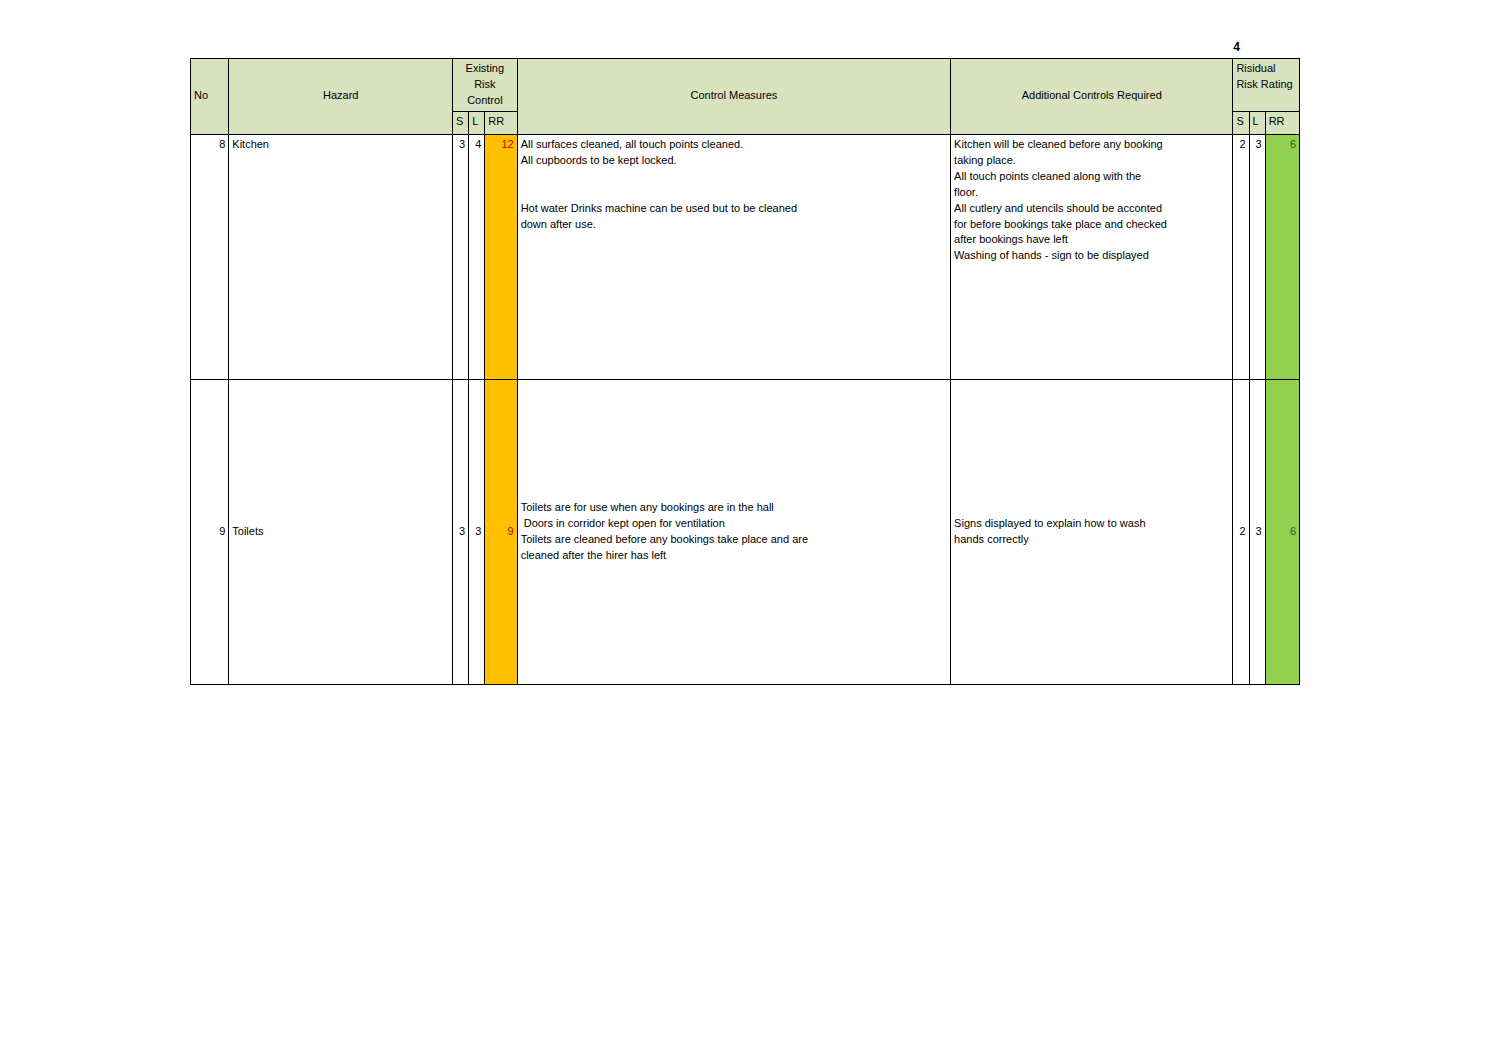4
| No | Hazard | Existing Risk Control | Control Measures | Additional Controls Required | Risidual Risk Rating |
| --- | --- | --- | --- | --- | --- |
| S | L | RR | S | L | RR |
| 8 | Kitchen | 3 | 4 | 12 | All surfaces cleaned, all touch points cleaned. All cupboords to be kept locked. Hot water Drinks machine can be used but to be cleaned down after use. | Kitchen will be cleaned before any booking taking place. All touch points cleaned along with the floor. All cutlery and utencils should be acconted for before bookings take place and checked after bookings have left Washing of hands - sign to be displayed | 2 | 3 | 6 |
| 9 | Toilets | 3 | 3 | 9 | Toilets are for use when any bookings are in the hall Doors in corridor kept open for ventilation Toilets are cleaned before any bookings take place and are cleaned after the hirer has left | Signs displayed to explain how to wash hands correctly | 2 | 3 | 6 |